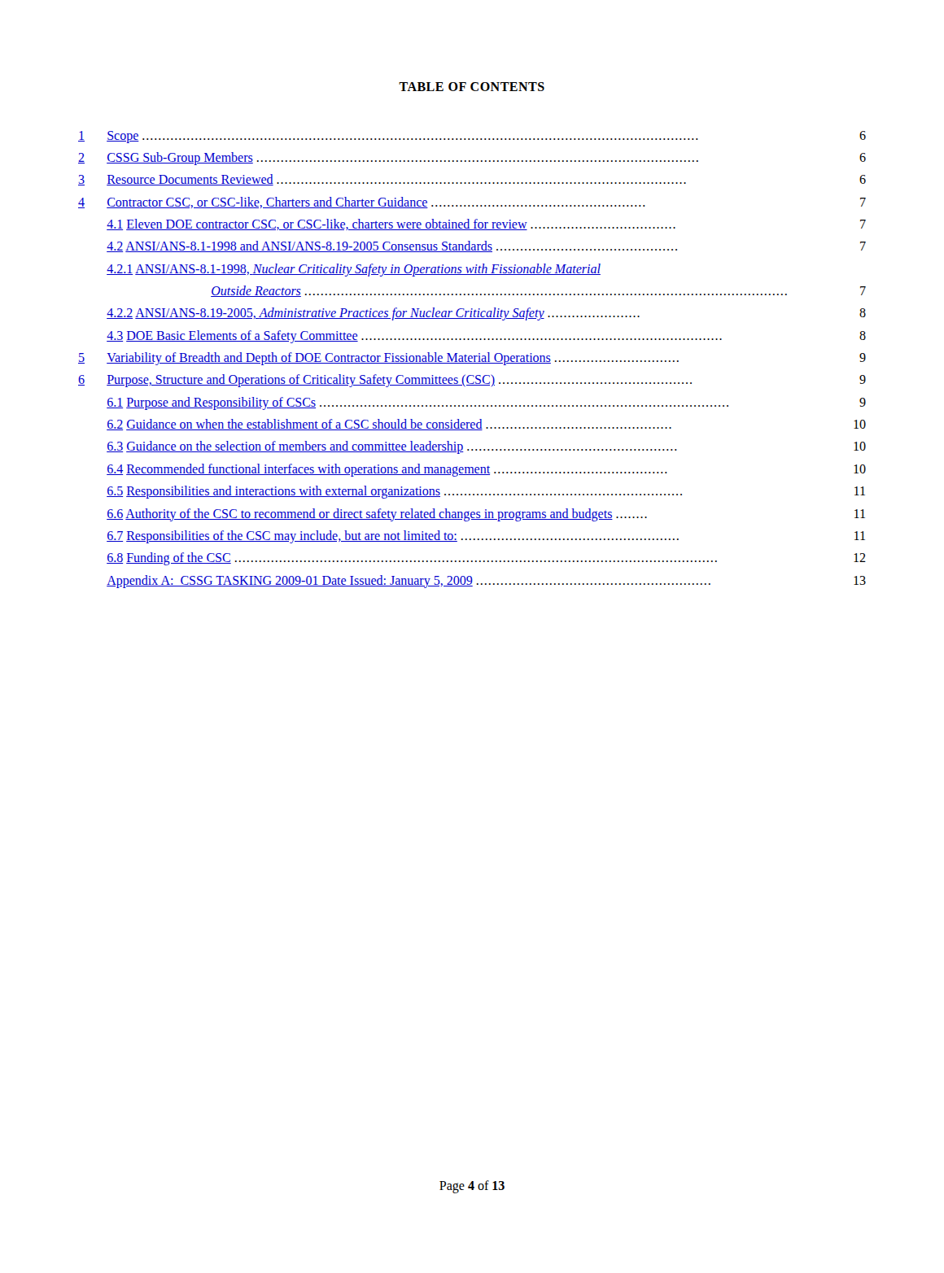TABLE OF CONTENTS
| 1 | Scope ......................................................................................................................................... | 6 |
| 2 | CSSG Sub-Group Members ............................................................................................................. | 6 |
| 3 | Resource Documents Reviewed ..................................................................................................... | 6 |
| 4 | Contractor CSC, or CSC-like, Charters and Charter Guidance ..................................................... | 7 |
| | 4.1 Eleven DOE contractor CSC, or CSC-like, charters were obtained for review .................................... | 7 |
| | 4.2 ANSI/ANS-8.1-1998 and ANSI/ANS-8.19-2005 Consensus Standards ............................................. | 7 |
| | 4.2.1 ANSI/ANS-8.1-1998, Nuclear Criticality Safety in Operations with Fissionable Material | |
| | Outside Reactors ....................................................................................................................... | 7 |
| | 4.2.2 ANSI/ANS-8.19-2005, Administrative Practices for Nuclear Criticality Safety ....................... | 8 |
| | 4.3 DOE Basic Elements of a Safety Committee ......................................................................................... | 8 |
| 5 | Variability of Breadth and Depth of DOE Contractor Fissionable Material Operations ............................... | 9 |
| 6 | Purpose, Structure and Operations of Criticality Safety Committees (CSC) ................................................ | 9 |
| | 6.1 Purpose and Responsibility of CSCs ..................................................................................................... | 9 |
| | 6.2 Guidance on when the establishment of a CSC should be considered .............................................. | 10 |
| | 6.3 Guidance on the selection of members and committee leadership .................................................... | 10 |
| | 6.4 Recommended functional interfaces with operations and management ........................................... | 10 |
| | 6.5 Responsibilities and interactions with external organizations ........................................................... | 11 |
| | 6.6 Authority of the CSC to recommend or direct safety related changes in programs and budgets ........ | 11 |
| | 6.7 Responsibilities of the CSC may include, but are not limited to: ...................................................... | 11 |
| | 6.8 Funding of the CSC ....................................................................................................................... | 12 |
| | Appendix A: CSSG TASKING 2009-01 Date Issued: January 5, 2009 .......................................................... | 13 |
Page 4 of 13